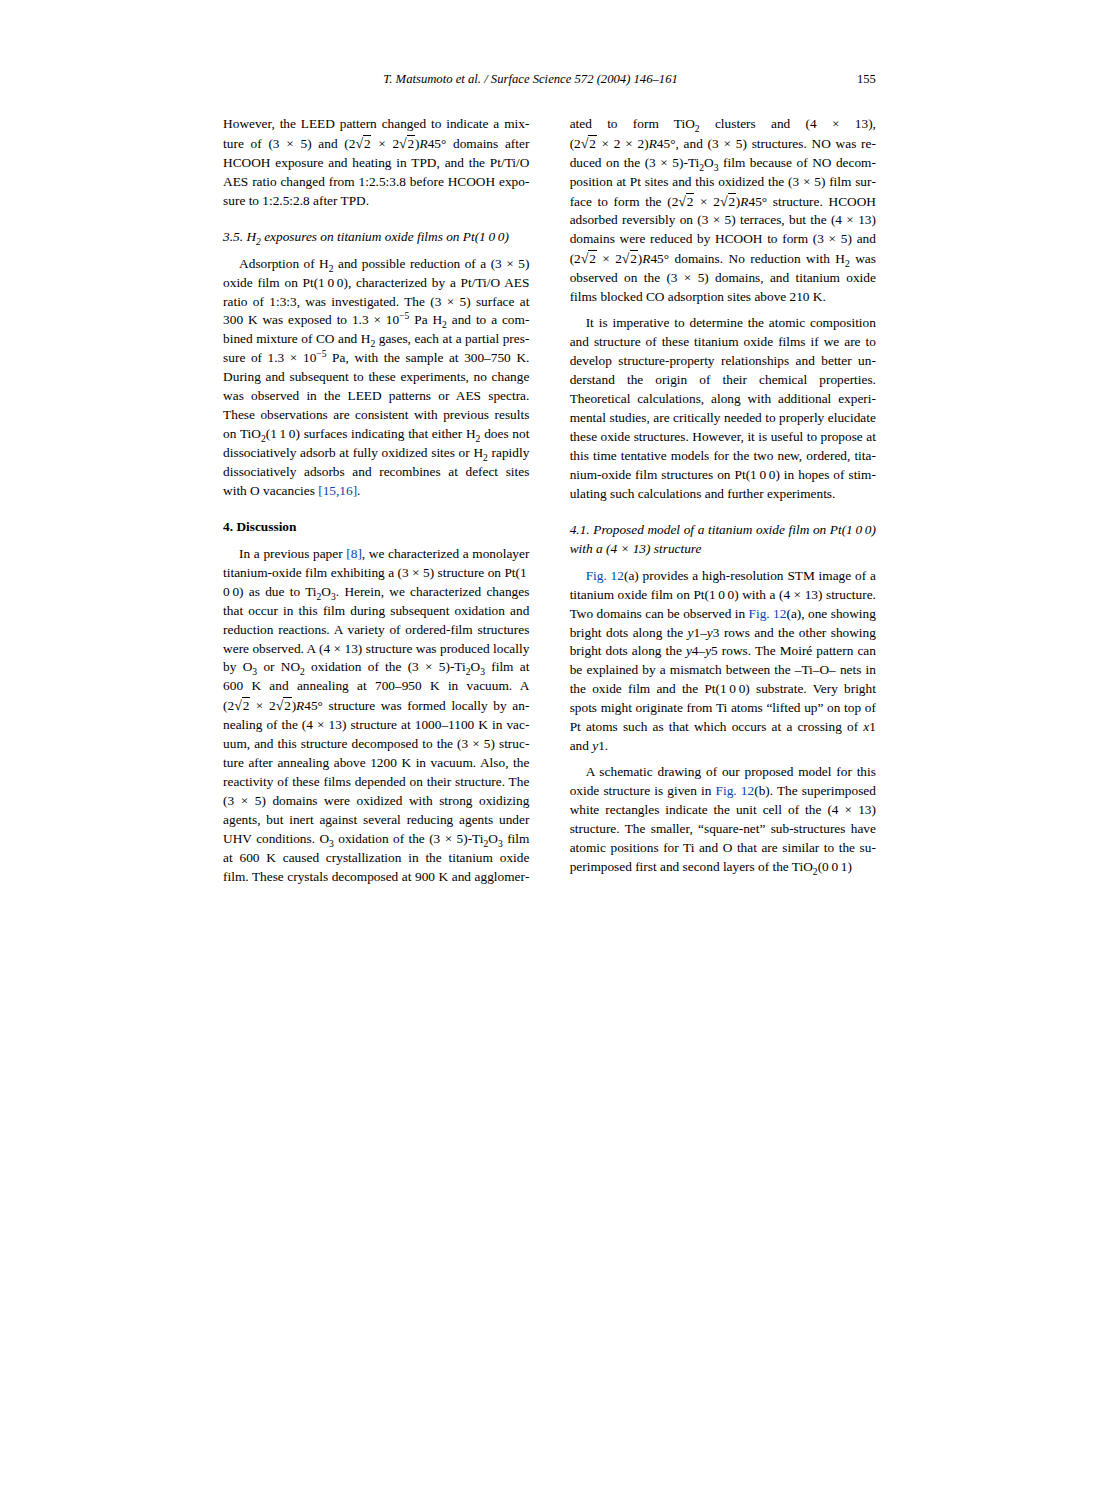T. Matsumoto et al. / Surface Science 572 (2004) 146–161
155
However, the LEED pattern changed to indicate a mixture of (3 × 5) and (2√2 × 2√2)R45° domains after HCOOH exposure and heating in TPD, and the Pt/Ti/O AES ratio changed from 1:2.5:3.8 before HCOOH exposure to 1:2.5:2.8 after TPD.
3.5. H2 exposures on titanium oxide films on Pt(1 0 0)
Adsorption of H2 and possible reduction of a (3 × 5) oxide film on Pt(1 0 0), characterized by a Pt/Ti/O AES ratio of 1:3:3, was investigated. The (3 × 5) surface at 300 K was exposed to 1.3 × 10−5 Pa H2 and to a combined mixture of CO and H2 gases, each at a partial pressure of 1.3 × 10−5 Pa, with the sample at 300–750 K. During and subsequent to these experiments, no change was observed in the LEED patterns or AES spectra. These observations are consistent with previous results on TiO2(1 1 0) surfaces indicating that either H2 does not dissociatively adsorb at fully oxidized sites or H2 rapidly dissociatively adsorbs and recombines at defect sites with O vacancies [15,16].
4. Discussion
In a previous paper [8], we characterized a monolayer titanium-oxide film exhibiting a (3 × 5) structure on Pt(1 0 0) as due to Ti2O3. Herein, we characterized changes that occur in this film during subsequent oxidation and reduction reactions. A variety of ordered-film structures were observed. A (4 × 13) structure was produced locally by O3 or NO2 oxidation of the (3 × 5)-Ti2O3 film at 600 K and annealing at 700–950 K in vacuum. A (2√2 × 2√2)R45° structure was formed locally by annealing of the (4 × 13) structure at 1000–1100 K in vacuum, and this structure decomposed to the (3 × 5) structure after annealing above 1200 K in vacuum. Also, the reactivity of these films depended on their structure. The (3 × 5) domains were oxidized with strong oxidizing agents, but inert against several reducing agents under UHV conditions. O3 oxidation of the (3 × 5)-Ti2O3 film at 600 K caused crystallization in the titanium oxide film. These crystals decomposed at 900 K and agglomerated to form TiO2 clusters and (4 × 13), (2√2 × 2 × 2)R45°, and (3 × 5) structures. NO was reduced on the (3 × 5)-Ti2O3 film because of NO decomposition at Pt sites and this oxidized the (3 × 5) film surface to form the (2√2 × 2√2)R45° structure. HCOOH adsorbed reversibly on (3 × 5) terraces, but the (4 × 13) domains were reduced by HCOOH to form (3 × 5) and (2√2 × 2√2)R45° domains. No reduction with H2 was observed on the (3 × 5) domains, and titanium oxide films blocked CO adsorption sites above 210 K.
It is imperative to determine the atomic composition and structure of these titanium oxide films if we are to develop structure-property relationships and better understand the origin of their chemical properties. Theoretical calculations, along with additional experimental studies, are critically needed to properly elucidate these oxide structures. However, it is useful to propose at this time tentative models for the two new, ordered, titanium-oxide film structures on Pt(1 0 0) in hopes of stimulating such calculations and further experiments.
4.1. Proposed model of a titanium oxide film on Pt(1 0 0) with a (4 × 13) structure
Fig. 12(a) provides a high-resolution STM image of a titanium oxide film on Pt(1 0 0) with a (4 × 13) structure. Two domains can be observed in Fig. 12(a), one showing bright dots along the y1–y3 rows and the other showing bright dots along the y4–y5 rows. The Moiré pattern can be explained by a mismatch between the –Ti–O– nets in the oxide film and the Pt(1 0 0) substrate. Very bright spots might originate from Ti atoms “lifted up” on top of Pt atoms such as that which occurs at a crossing of x1 and y1.
A schematic drawing of our proposed model for this oxide structure is given in Fig. 12(b). The superimposed white rectangles indicate the unit cell of the (4 × 13) structure. The smaller, “square-net” sub-structures have atomic positions for Ti and O that are similar to the superimposed first and second layers of the TiO2(0 0 1)